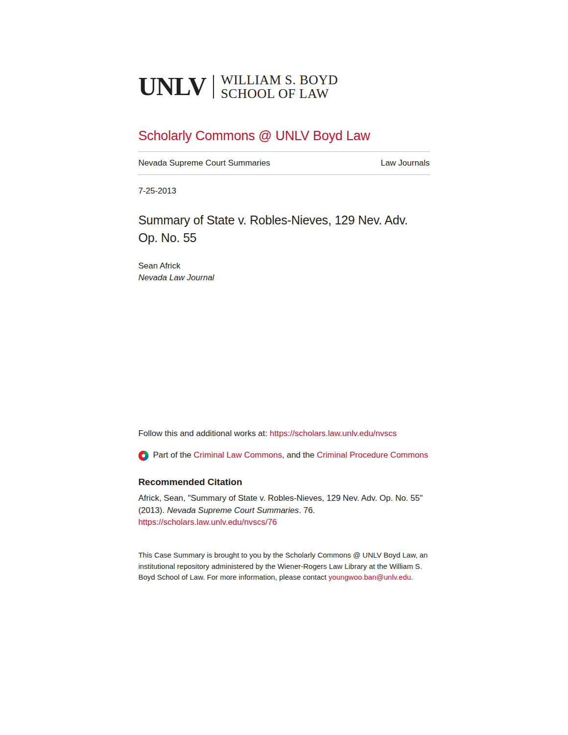UNLV
WILLIAM S. BOYD
SCHOOL OF LAW
Scholarly Commons @ UNLV Boyd Law
Nevada Supreme Court Summaries
Law Journals
7-25-2013
Summary of State v. Robles-Nieves, 129 Nev. Adv. Op. No. 55
Sean Africk
Nevada Law Journal
Follow this and additional works at: https://scholars.law.unlv.edu/nvscs
Part of the Criminal Law Commons, and the Criminal Procedure Commons
Recommended Citation
Africk, Sean, "Summary of State v. Robles-Nieves, 129 Nev. Adv. Op. No. 55" (2013). Nevada Supreme Court Summaries. 76.
https://scholars.law.unlv.edu/nvscs/76
This Case Summary is brought to you by the Scholarly Commons @ UNLV Boyd Law, an institutional repository administered by the Wiener-Rogers Law Library at the William S. Boyd School of Law. For more information, please contact youngwoo.ban@unlv.edu.